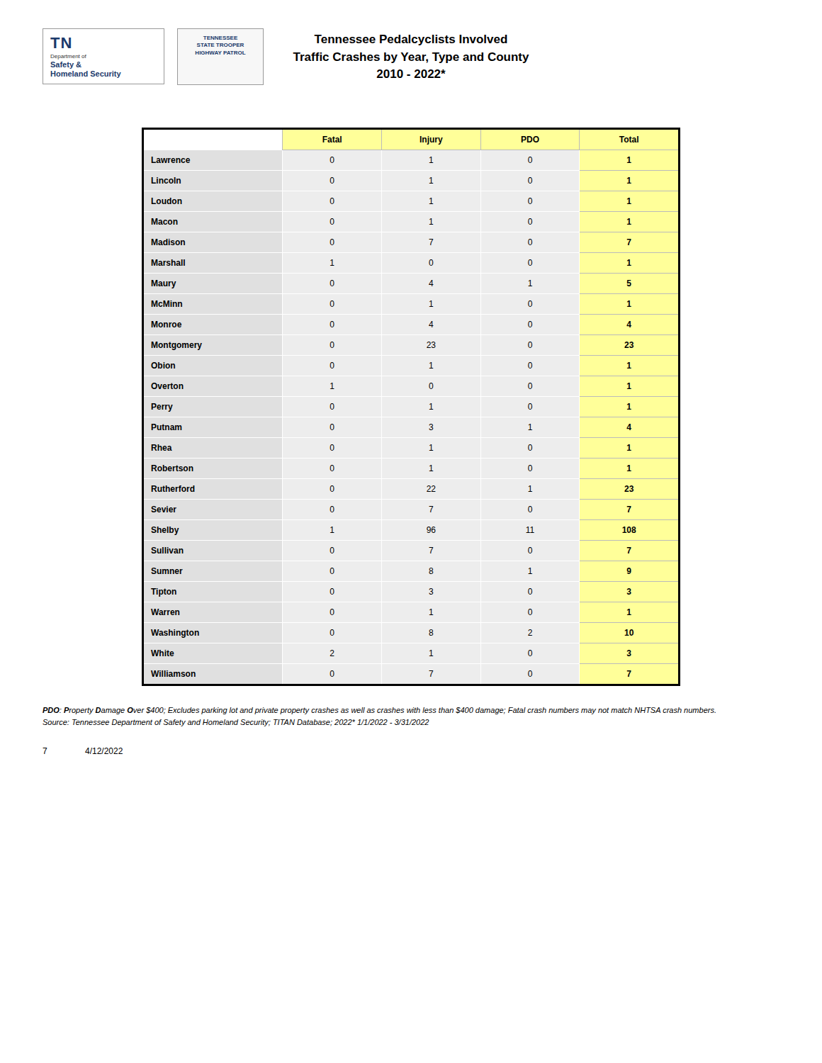TN
Department of
Safety &
Homeland Security
TENNESSEE
STATE TROOPER
HIGHWAY PATROL
Tennessee Pedalcyclists Involved
Traffic Crashes by Year, Type and County
2010 - 2022*
| | Fatal | Injury | PDO | Total |
| --- | --- | --- | --- | --- |
| Lawrence | 0 | 1 | 0 | 1 |
| Lincoln | 0 | 1 | 0 | 1 |
| Loudon | 0 | 1 | 0 | 1 |
| Macon | 0 | 1 | 0 | 1 |
| Madison | 0 | 7 | 0 | 7 |
| Marshall | 1 | 0 | 0 | 1 |
| Maury | 0 | 4 | 1 | 5 |
| McMinn | 0 | 1 | 0 | 1 |
| Monroe | 0 | 4 | 0 | 4 |
| Montgomery | 0 | 23 | 0 | 23 |
| Obion | 0 | 1 | 0 | 1 |
| Overton | 1 | 0 | 0 | 1 |
| Perry | 0 | 1 | 0 | 1 |
| Putnam | 0 | 3 | 1 | 4 |
| Rhea | 0 | 1 | 0 | 1 |
| Robertson | 0 | 1 | 0 | 1 |
| Rutherford | 0 | 22 | 1 | 23 |
| Sevier | 0 | 7 | 0 | 7 |
| Shelby | 1 | 96 | 11 | 108 |
| Sullivan | 0 | 7 | 0 | 7 |
| Sumner | 0 | 8 | 1 | 9 |
| Tipton | 0 | 3 | 0 | 3 |
| Warren | 0 | 1 | 0 | 1 |
| Washington | 0 | 8 | 2 | 10 |
| White | 2 | 1 | 0 | 3 |
| Williamson | 0 | 7 | 0 | 7 |
PDO: Property Damage Over $400; Excludes parking lot and private property crashes as well as crashes with less than $400 damage; Fatal crash numbers may not match NHTSA crash numbers.
Source: Tennessee Department of Safety and Homeland Security; TITAN Database; 2022* 1/1/2022 - 3/31/2022
74/12/2022